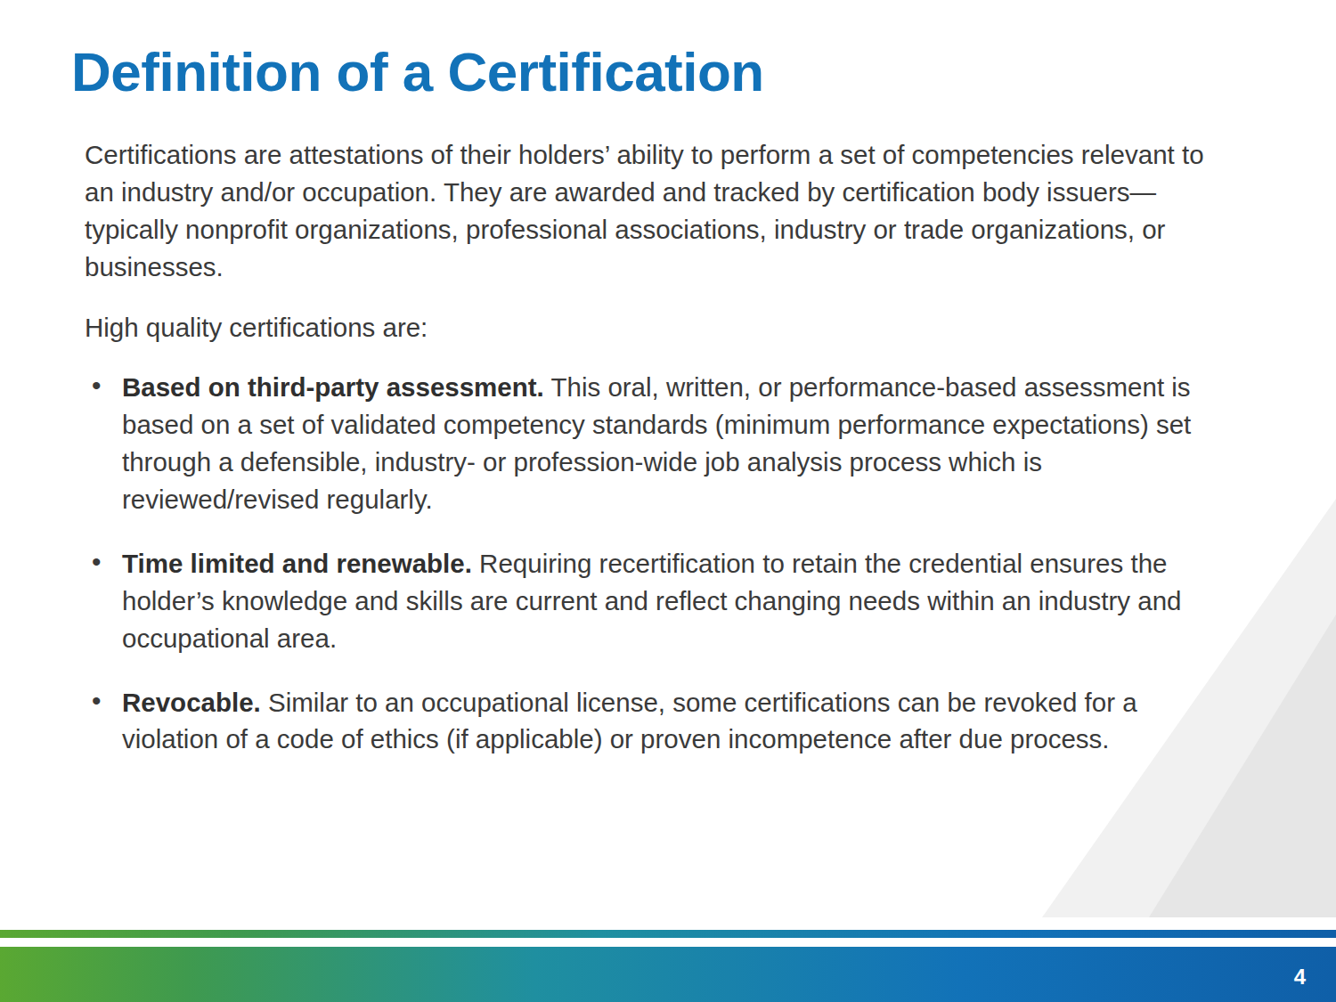Definition of a Certification
Certifications are attestations of their holders’ ability to perform a set of competencies relevant to an industry and/or occupation. They are awarded and tracked by certification body issuers—typically nonprofit organizations, professional associations, industry or trade organizations, or businesses.
High quality certifications are:
Based on third-party assessment. This oral, written, or performance-based assessment is based on a set of validated competency standards (minimum performance expectations) set through a defensible, industry- or profession-wide job analysis process which is reviewed/revised regularly.
Time limited and renewable. Requiring recertification to retain the credential ensures the holder’s knowledge and skills are current and reflect changing needs within an industry and occupational area.
Revocable. Similar to an occupational license, some certifications can be revoked for a violation of a code of ethics (if applicable) or proven incompetence after due process.
4